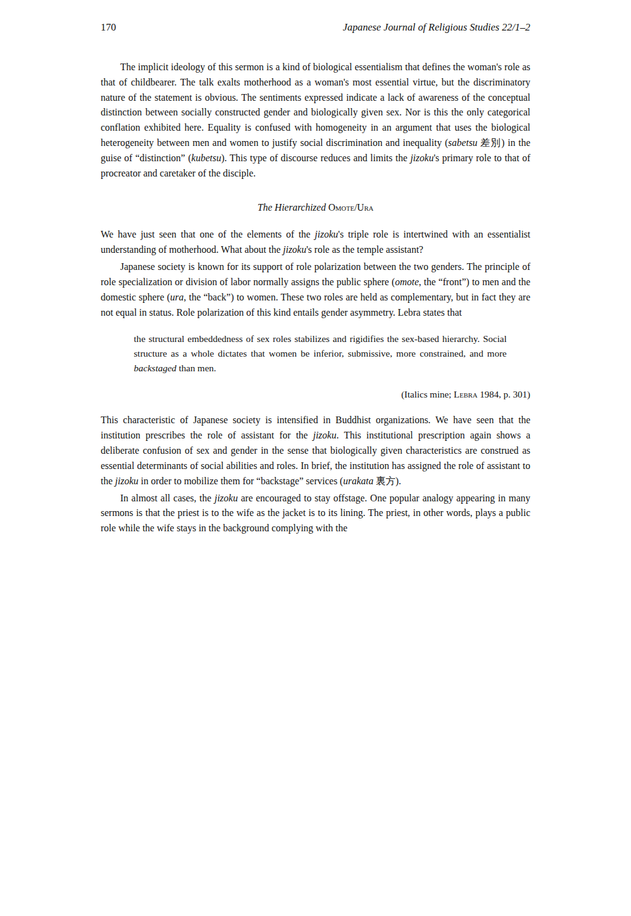170 Japanese Journal of Religious Studies 22/1–2
The implicit ideology of this sermon is a kind of biological essentialism that defines the woman's role as that of childbearer. The talk exalts motherhood as a woman's most essential virtue, but the discriminatory nature of the statement is obvious. The sentiments expressed indicate a lack of awareness of the conceptual distinction between socially constructed gender and biologically given sex. Nor is this the only categorical conflation exhibited here. Equality is confused with homogeneity in an argument that uses the biological heterogeneity between men and women to justify social discrimination and inequality (sabetsu 差別) in the guise of “distinction” (kubetsu). This type of discourse reduces and limits the jizoku's primary role to that of procreator and caretaker of the disciple.
The Hierarchized Omote/Ura
We have just seen that one of the elements of the jizoku's triple role is intertwined with an essentialist understanding of motherhood. What about the jizoku's role as the temple assistant?
Japanese society is known for its support of role polarization between the two genders. The principle of role specialization or division of labor normally assigns the public sphere (omote, the “front”) to men and the domestic sphere (ura, the “back”) to women. These two roles are held as complementary, but in fact they are not equal in status. Role polarization of this kind entails gender asymmetry. Lebra states that
the structural embeddedness of sex roles stabilizes and rigidifies the sex-based hierarchy. Social structure as a whole dictates that women be inferior, submissive, more constrained, and more backstaged than men.
(Italics mine; Lebra 1984, p. 301)
This characteristic of Japanese society is intensified in Buddhist organizations. We have seen that the institution prescribes the role of assistant for the jizoku. This institutional prescription again shows a deliberate confusion of sex and gender in the sense that biologically given characteristics are construed as essential determinants of social abilities and roles. In brief, the institution has assigned the role of assistant to the jizoku in order to mobilize them for “backstage” services (urakata 裏方).
In almost all cases, the jizoku are encouraged to stay offstage. One popular analogy appearing in many sermons is that the priest is to the wife as the jacket is to its lining. The priest, in other words, plays a public role while the wife stays in the background complying with the